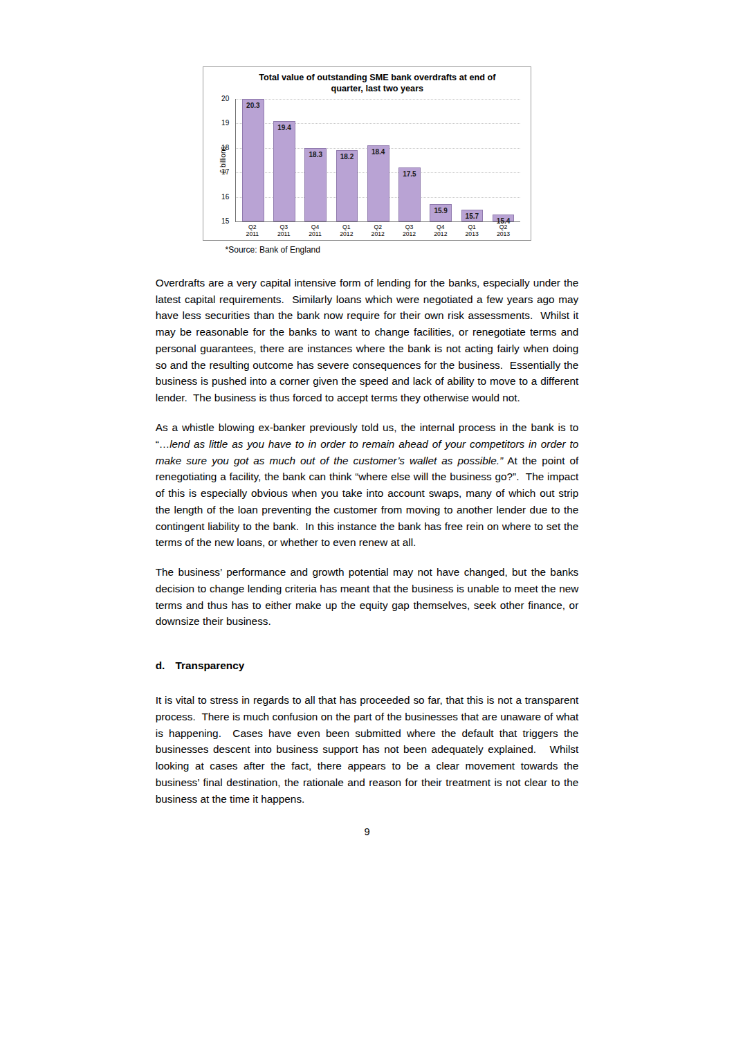Total value of outstanding SME bank overdrafts at end of
quarter, last two years
£ billions
20
19
18
17
16
15
20.3
19.4
18.3
18.2
18.4
17.5
15.9
15.7
15.4
Q2 2011
Q3 2011
Q4 2011
Q1 2012
Q2 2012
Q3 2012
Q4 2012
Q1 2013
Q2 2013
*Source: Bank of England
Overdrafts are a very capital intensive form of lending for the banks, especially under the latest capital requirements. Similarly loans which were negotiated a few years ago may have less securities than the bank now require for their own risk assessments. Whilst it may be reasonable for the banks to want to change facilities, or renegotiate terms and personal guarantees, there are instances where the bank is not acting fairly when doing so and the resulting outcome has severe consequences for the business. Essentially the business is pushed into a corner given the speed and lack of ability to move to a different lender. The business is thus forced to accept terms they otherwise would not.
As a whistle blowing ex-banker previously told us, the internal process in the bank is to “…lend as little as you have to in order to remain ahead of your competitors in order to make sure you got as much out of the customer’s wallet as possible.” At the point of renegotiating a facility, the bank can think “where else will the business go?”. The impact of this is especially obvious when you take into account swaps, many of which out strip the length of the loan preventing the customer from moving to another lender due to the contingent liability to the bank. In this instance the bank has free rein on where to set the terms of the new loans, or whether to even renew at all.
The business’ performance and growth potential may not have changed, but the banks decision to change lending criteria has meant that the business is unable to meet the new terms and thus has to either make up the equity gap themselves, seek other finance, or downsize their business.
d. Transparency
It is vital to stress in regards to all that has proceeded so far, that this is not a transparent process. There is much confusion on the part of the businesses that are unaware of what is happening. Cases have even been submitted where the default that triggers the businesses descent into business support has not been adequately explained. Whilst looking at cases after the fact, there appears to be a clear movement towards the business’ final destination, the rationale and reason for their treatment is not clear to the business at the time it happens.
9